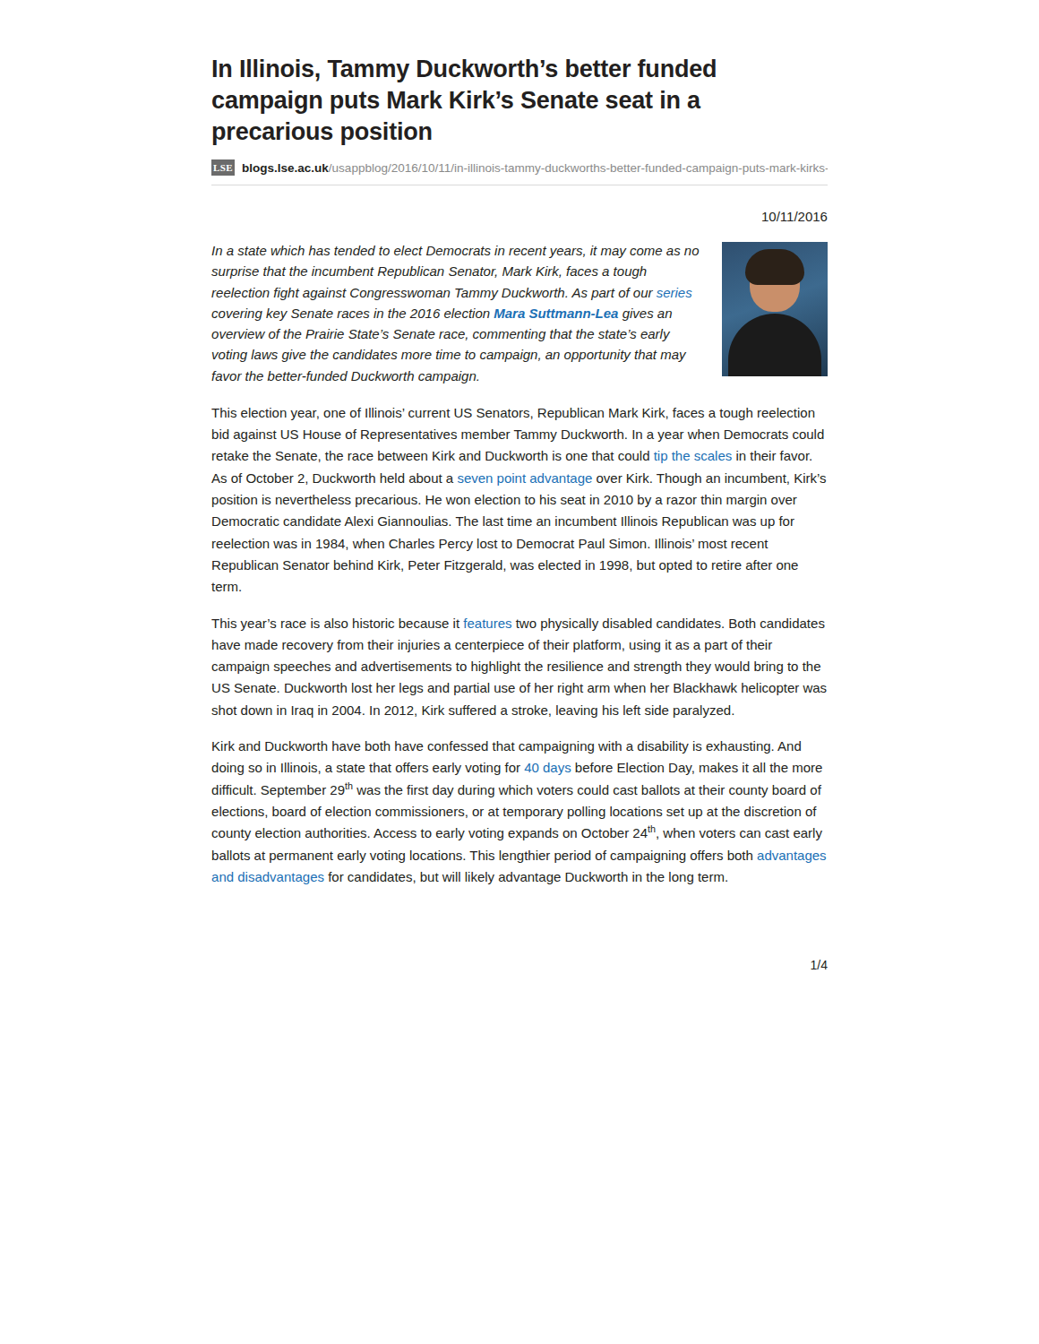In Illinois, Tammy Duckworth’s better funded campaign puts Mark Kirk’s Senate seat in a precarious position
LSE blogs.lse.ac.uk/usappblog/2016/10/11/in-illinois-tammy-duckworths-better-funded-campaign-puts-mark-kirks-senate-seat-in-a-preca
10/11/2016
In a state which has tended to elect Democrats in recent years, it may come as no surprise that the incumbent Republican Senator, Mark Kirk, faces a tough reelection fight against Congresswoman Tammy Duckworth. As part of our series covering key Senate races in the 2016 election Mara Suttmann-Lea gives an overview of the Prairie State’s Senate race, commenting that the state’s early voting laws give the candidates more time to campaign, an opportunity that may favor the better-funded Duckworth campaign.
This election year, one of Illinois’ current US Senators, Republican Mark Kirk, faces a tough reelection bid against US House of Representatives member Tammy Duckworth. In a year when Democrats could retake the Senate, the race between Kirk and Duckworth is one that could tip the scales in their favor. As of October 2, Duckworth held about a seven point advantage over Kirk. Though an incumbent, Kirk’s position is nevertheless precarious. He won election to his seat in 2010 by a razor thin margin over Democratic candidate Alexi Giannoulias. The last time an incumbent Illinois Republican was up for reelection was in 1984, when Charles Percy lost to Democrat Paul Simon. Illinois’ most recent Republican Senator behind Kirk, Peter Fitzgerald, was elected in 1998, but opted to retire after one term.
This year’s race is also historic because it features two physically disabled candidates. Both candidates have made recovery from their injuries a centerpiece of their platform, using it as a part of their campaign speeches and advertisements to highlight the resilience and strength they would bring to the US Senate. Duckworth lost her legs and partial use of her right arm when her Blackhawk helicopter was shot down in Iraq in 2004. In 2012, Kirk suffered a stroke, leaving his left side paralyzed.
Kirk and Duckworth have both have confessed that campaigning with a disability is exhausting. And doing so in Illinois, a state that offers early voting for 40 days before Election Day, makes it all the more difficult. September 29th was the first day during which voters could cast ballots at their county board of elections, board of election commissioners, or at temporary polling locations set up at the discretion of county election authorities. Access to early voting expands on October 24th, when voters can cast early ballots at permanent early voting locations. This lengthier period of campaigning offers both advantages and disadvantages for candidates, but will likely advantage Duckworth in the long term.
1/4